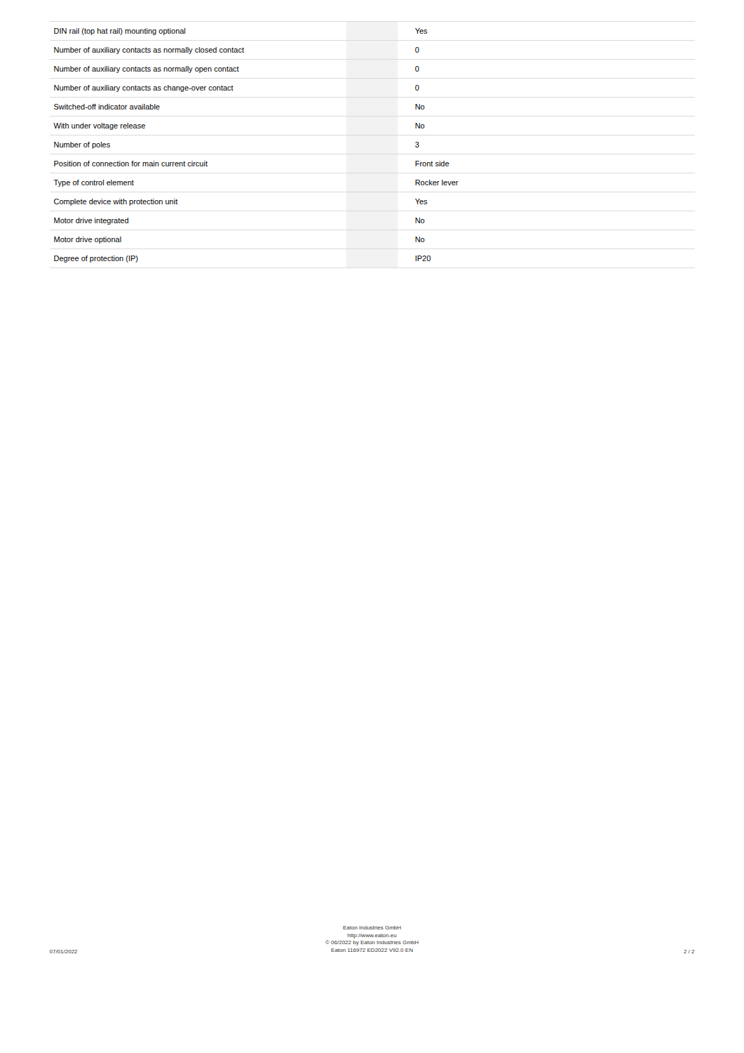| DIN rail (top hat rail) mounting optional | | | Yes |
| Number of auxiliary contacts as normally closed contact | | | 0 |
| Number of auxiliary contacts as normally open contact | | | 0 |
| Number of auxiliary contacts as change-over contact | | | 0 |
| Switched-off indicator available | | | No |
| With under voltage release | | | No |
| Number of poles | | | 3 |
| Position of connection for main current circuit | | | Front side |
| Type of control element | | | Rocker lever |
| Complete device with protection unit | | | Yes |
| Motor drive integrated | | | No |
| Motor drive optional | | | No |
| Degree of protection (IP) | | | IP20 |
07/01/2022
Eaton Industries GmbH
http://www.eaton.eu
© 06/2022 by Eaton Industries GmbH
Eaton 116972 ED2022 V92.0 EN
2 / 2